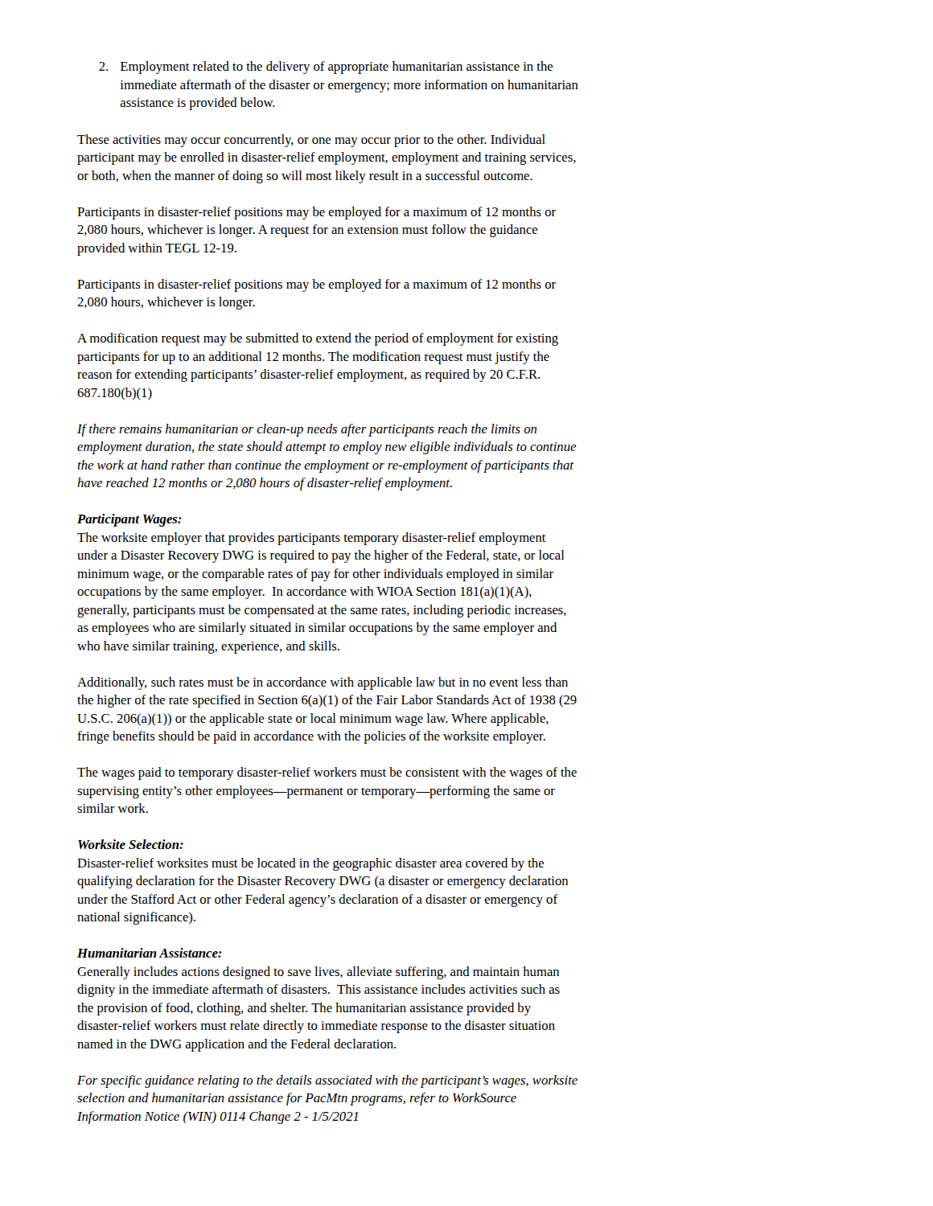Employment related to the delivery of appropriate humanitarian assistance in the immediate aftermath of the disaster or emergency; more information on humanitarian assistance is provided below.
These activities may occur concurrently, or one may occur prior to the other. Individual participant may be enrolled in disaster-relief employment, employment and training services, or both, when the manner of doing so will most likely result in a successful outcome.
Participants in disaster-relief positions may be employed for a maximum of 12 months or 2,080 hours, whichever is longer. A request for an extension must follow the guidance provided within TEGL 12-19.
Participants in disaster-relief positions may be employed for a maximum of 12 months or 2,080 hours, whichever is longer.
A modification request may be submitted to extend the period of employment for existing participants for up to an additional 12 months. The modification request must justify the reason for extending participants’ disaster-relief employment, as required by 20 C.F.R. 687.180(b)(1)
If there remains humanitarian or clean-up needs after participants reach the limits on employment duration, the state should attempt to employ new eligible individuals to continue the work at hand rather than continue the employment or re-employment of participants that have reached 12 months or 2,080 hours of disaster-relief employment.
Participant Wages:
The worksite employer that provides participants temporary disaster-relief employment under a Disaster Recovery DWG is required to pay the higher of the Federal, state, or local minimum wage, or the comparable rates of pay for other individuals employed in similar occupations by the same employer. In accordance with WIOA Section 181(a)(1)(A), generally, participants must be compensated at the same rates, including periodic increases, as employees who are similarly situated in similar occupations by the same employer and who have similar training, experience, and skills.
Additionally, such rates must be in accordance with applicable law but in no event less than the higher of the rate specified in Section 6(a)(1) of the Fair Labor Standards Act of 1938 (29 U.S.C. 206(a)(1)) or the applicable state or local minimum wage law. Where applicable, fringe benefits should be paid in accordance with the policies of the worksite employer.
The wages paid to temporary disaster-relief workers must be consistent with the wages of the supervising entity’s other employees—permanent or temporary—performing the same or similar work.
Worksite Selection:
Disaster-relief worksites must be located in the geographic disaster area covered by the qualifying declaration for the Disaster Recovery DWG (a disaster or emergency declaration under the Stafford Act or other Federal agency’s declaration of a disaster or emergency of national significance).
Humanitarian Assistance:
Generally includes actions designed to save lives, alleviate suffering, and maintain human dignity in the immediate aftermath of disasters. This assistance includes activities such as the provision of food, clothing, and shelter. The humanitarian assistance provided by disaster-relief workers must relate directly to immediate response to the disaster situation named in the DWG application and the Federal declaration.
For specific guidance relating to the details associated with the participant’s wages, worksite selection and humanitarian assistance for PacMtn programs, refer to WorkSource Information Notice (WIN) 0114 Change 2 - 1/5/2021